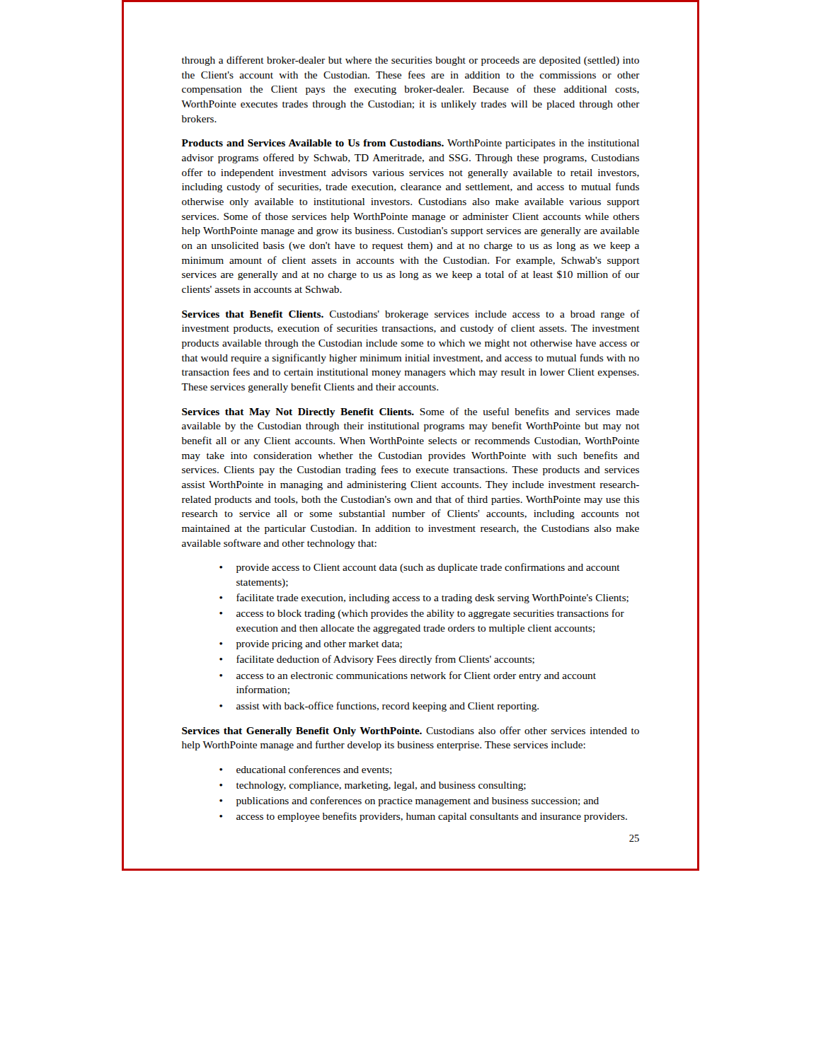through a different broker-dealer but where the securities bought or proceeds are deposited (settled) into the Client's account with the Custodian. These fees are in addition to the commissions or other compensation the Client pays the executing broker-dealer. Because of these additional costs, WorthPointe executes trades through the Custodian; it is unlikely trades will be placed through other brokers.
Products and Services Available to Us from Custodians. WorthPointe participates in the institutional advisor programs offered by Schwab, TD Ameritrade, and SSG. Through these programs, Custodians offer to independent investment advisors various services not generally available to retail investors, including custody of securities, trade execution, clearance and settlement, and access to mutual funds otherwise only available to institutional investors. Custodians also make available various support services. Some of those services help WorthPointe manage or administer Client accounts while others help WorthPointe manage and grow its business. Custodian's support services are generally are available on an unsolicited basis (we don't have to request them) and at no charge to us as long as we keep a minimum amount of client assets in accounts with the Custodian. For example, Schwab's support services are generally and at no charge to us as long as we keep a total of at least $10 million of our clients' assets in accounts at Schwab.
Services that Benefit Clients. Custodians' brokerage services include access to a broad range of investment products, execution of securities transactions, and custody of client assets. The investment products available through the Custodian include some to which we might not otherwise have access or that would require a significantly higher minimum initial investment, and access to mutual funds with no transaction fees and to certain institutional money managers which may result in lower Client expenses. These services generally benefit Clients and their accounts.
Services that May Not Directly Benefit Clients. Some of the useful benefits and services made available by the Custodian through their institutional programs may benefit WorthPointe but may not benefit all or any Client accounts. When WorthPointe selects or recommends Custodian, WorthPointe may take into consideration whether the Custodian provides WorthPointe with such benefits and services. Clients pay the Custodian trading fees to execute transactions. These products and services assist WorthPointe in managing and administering Client accounts. They include investment research-related products and tools, both the Custodian's own and that of third parties. WorthPointe may use this research to service all or some substantial number of Clients' accounts, including accounts not maintained at the particular Custodian. In addition to investment research, the Custodians also make available software and other technology that:
provide access to Client account data (such as duplicate trade confirmations and account statements);
facilitate trade execution, including access to a trading desk serving WorthPointe's Clients;
access to block trading (which provides the ability to aggregate securities transactions for execution and then allocate the aggregated trade orders to multiple client accounts;
provide pricing and other market data;
facilitate deduction of Advisory Fees directly from Clients' accounts;
access to an electronic communications network for Client order entry and account information;
assist with back-office functions, record keeping and Client reporting.
Services that Generally Benefit Only WorthPointe. Custodians also offer other services intended to help WorthPointe manage and further develop its business enterprise. These services include:
educational conferences and events;
technology, compliance, marketing, legal, and business consulting;
publications and conferences on practice management and business succession; and
access to employee benefits providers, human capital consultants and insurance providers.
25